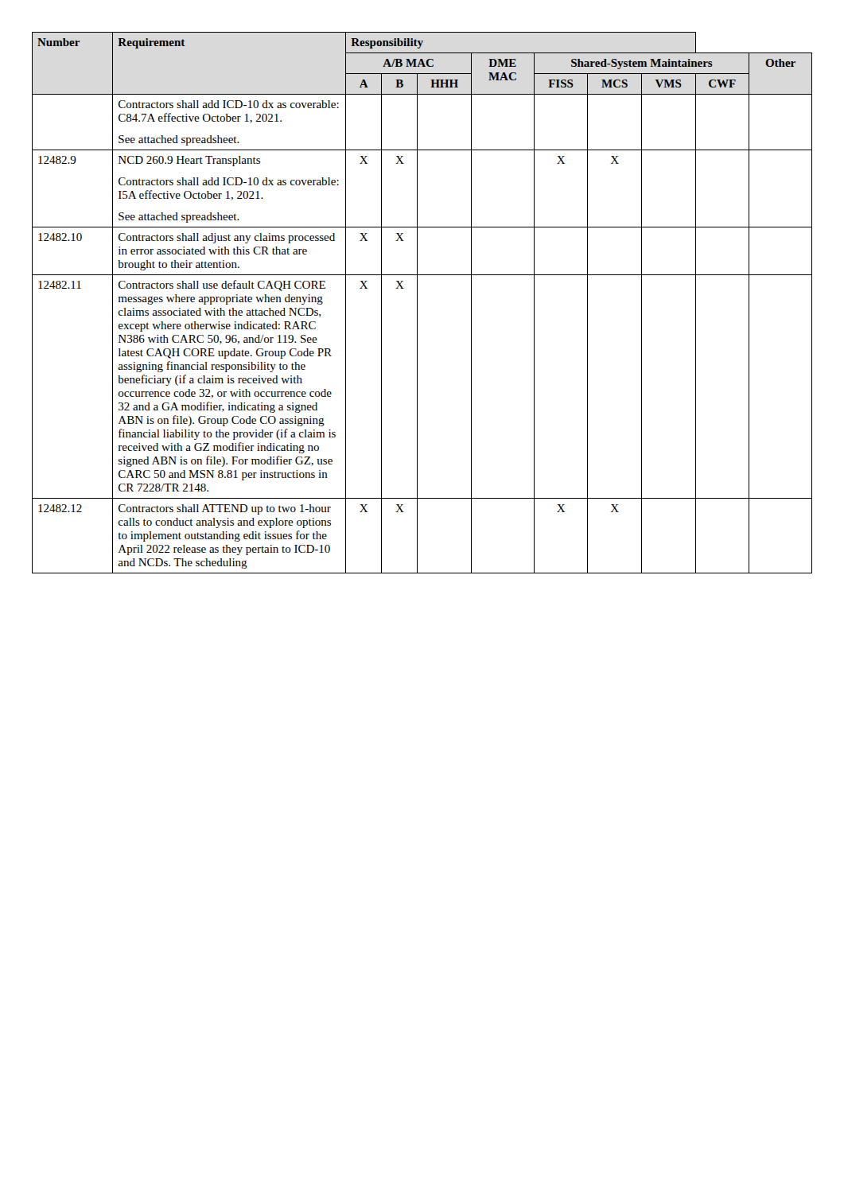| Number | Requirement | Responsibility |
| --- | --- | --- |
| A/B MAC | DME MAC | Shared-System Maintainers | Other |
| A | B | HHH | FISS | MCS | VMS | CWF |
| | Contractors shall add ICD-10 dx as coverable: C84.7A effective October 1, 2021. See attached spreadsheet. | | | | | | | | | |
| 12482.9 | NCD 260.9 Heart Transplants Contractors shall add ICD-10 dx as coverable: I5A effective October 1, 2021. See attached spreadsheet. | X | X | | | X | X | | | |
| 12482.10 | Contractors shall adjust any claims processed in error associated with this CR that are brought to their attention. | X | X | | | | | | | |
| 12482.11 | Contractors shall use default CAQH CORE messages where appropriate when denying claims associated with the attached NCDs, except where otherwise indicated: RARC N386 with CARC 50, 96, and/or 119. See latest CAQH CORE update. Group Code PR assigning financial responsibility to the beneficiary (if a claim is received with occurrence code 32, or with occurrence code 32 and a GA modifier, indicating a signed ABN is on file). Group Code CO assigning financial liability to the provider (if a claim is received with a GZ modifier indicating no signed ABN is on file). For modifier GZ, use CARC 50 and MSN 8.81 per instructions in CR 7228/TR 2148. | X | X | | | | | | | |
| 12482.12 | Contractors shall ATTEND up to two 1-hour calls to conduct analysis and explore options to implement outstanding edit issues for the April 2022 release as they pertain to ICD-10 and NCDs. The scheduling | X | X | | | X | X | | | |